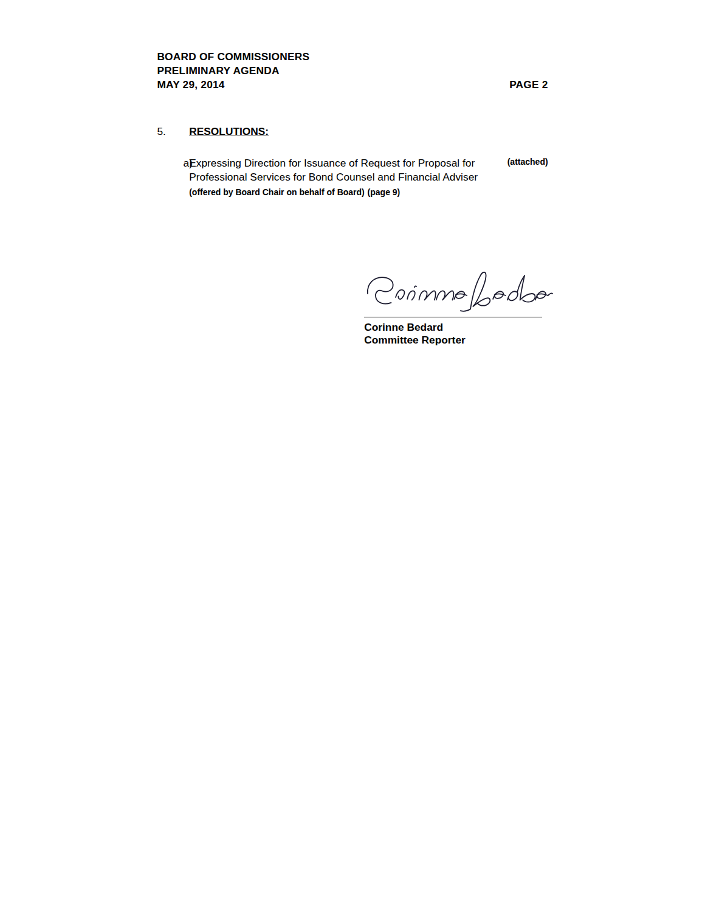BOARD OF COMMISSIONERS PRELIMINARY AGENDA MAY 29, 2014 PAGE 2
5.
RESOLUTIONS:
a)
(attached)
Expressing Direction for Issuance of Request for Proposal for Professional Services for Bond Counsel and Financial Adviser (offered by Board Chair on behalf of Board) (page 9)
Corinne Bedard
Committee Reporter